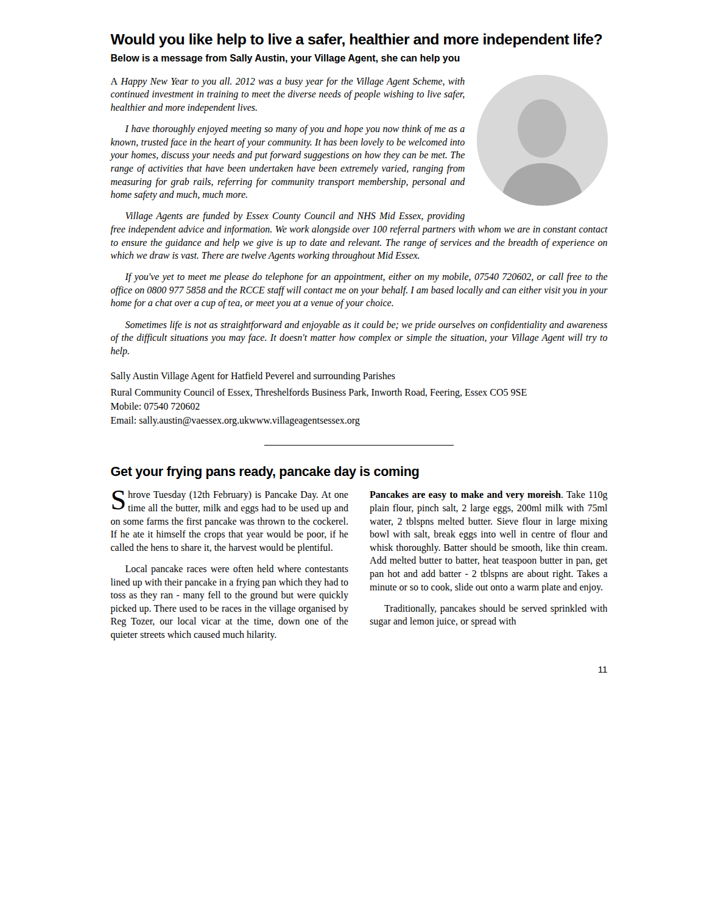Would you like help to live a safer, healthier and more independent life?
Below is a message from Sally Austin, your Village Agent, she can help you
A Happy New Year to you all. 2012 was a busy year for the Village Agent Scheme, with continued investment in training to meet the diverse needs of people wishing to live safer, healthier and more independent lives.
I have thoroughly enjoyed meeting so many of you and hope you now think of me as a known, trusted face in the heart of your community. It has been lovely to be welcomed into your homes, discuss your needs and put forward suggestions on how they can be met. The range of activities that have been undertaken have been extremely varied, ranging from measuring for grab rails, referring for community transport membership, personal and home safety and much, much more.
Village Agents are funded by Essex County Council and NHS Mid Essex, providing free independent advice and information. We work alongside over 100 referral partners with whom we are in constant contact to ensure the guidance and help we give is up to date and relevant. The range of services and the breadth of experience on which we draw is vast. There are twelve Agents working throughout Mid Essex.
If you've yet to meet me please do telephone for an appointment, either on my mobile, 07540 720602, or call free to the office on 0800 977 5858 and the RCCE staff will contact me on your behalf. I am based locally and can either visit you in your home for a chat over a cup of tea, or meet you at a venue of your choice.
Sometimes life is not as straightforward and enjoyable as it could be; we pride ourselves on confidentiality and awareness of the difficult situations you may face. It doesn't matter how complex or simple the situation, your Village Agent will try to help.
Sally Austin Village Agent for Hatfield Peverel and surrounding Parishes
Rural Community Council of Essex, Threshelfords Business Park, Inworth Road, Feering, Essex CO5 9SE
Mobile: 07540 720602
Email: sally.austin@vaessex.org.uk www.villageagentsessex.org
Get your frying pans ready, pancake day is coming
Shrove Tuesday (12th February) is Pancake Day. At one time all the butter, milk and eggs had to be used up and on some farms the first pancake was thrown to the cockerel. If he ate it himself the crops that year would be poor, if he called the hens to share it, the harvest would be plentiful.
Local pancake races were often held where contestants lined up with their pancake in a frying pan which they had to toss as they ran - many fell to the ground but were quickly picked up. There used to be races in the village organised by Reg Tozer, our local vicar at the time, down one of the quieter streets which caused much hilarity.
Pancakes are easy to make and very moreish. Take 110g plain flour, pinch salt, 2 large eggs, 200ml milk with 75ml water, 2 tblspns melted butter. Sieve flour in large mixing bowl with salt, break eggs into well in centre of flour and whisk thoroughly. Batter should be smooth, like thin cream. Add melted butter to batter, heat teaspoon butter in pan, get pan hot and add batter - 2 tblspns are about right. Takes a minute or so to cook, slide out onto a warm plate and enjoy.
Traditionally, pancakes should be served sprinkled with sugar and lemon juice, or spread with
11